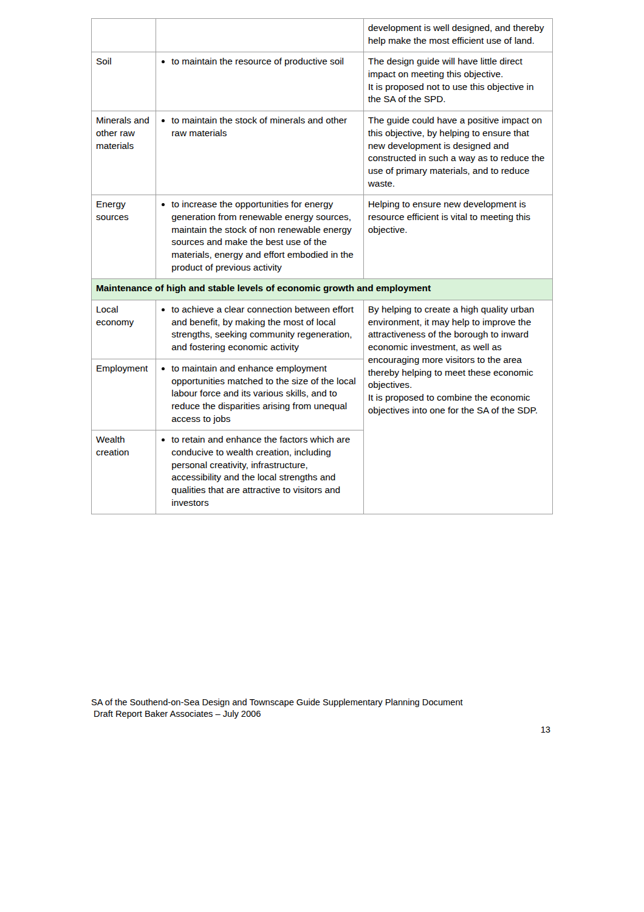| | | development is well designed, and thereby help make the most efficient use of land. |
| Soil | to maintain the resource of productive soil | The design guide will have little direct impact on meeting this objective. It is proposed not to use this objective in the SA of the SPD. |
| Minerals and other raw materials | to maintain the stock of minerals and other raw materials | The guide could have a positive impact on this objective, by helping to ensure that new development is designed and constructed in such a way as to reduce the use of primary materials, and to reduce waste. |
| Energy sources | to increase the opportunities for energy generation from renewable energy sources, maintain the stock of non renewable energy sources and make the best use of the materials, energy and effort embodied in the product of previous activity | Helping to ensure new development is resource efficient is vital to meeting this objective. |
| Maintenance of high and stable levels of economic growth and employment |
| Local economy | to achieve a clear connection between effort and benefit, by making the most of local strengths, seeking community regeneration, and fostering economic activity | By helping to create a high quality urban environment, it may help to improve the attractiveness of the borough to inward economic investment, as well as encouraging more visitors to the area thereby helping to meet these economic objectives. It is proposed to combine the economic objectives into one for the SA of the SDP. |
| Employment | to maintain and enhance employment opportunities matched to the size of the local labour force and its various skills, and to reduce the disparities arising from unequal access to jobs |
| Wealth creation | to retain and enhance the factors which are conducive to wealth creation, including personal creativity, infrastructure, accessibility and the local strengths and qualities that are attractive to visitors and investors |
SA of the Southend-on-Sea Design and Townscape Guide Supplementary Planning Document
Draft Report Baker Associates – July 2006
13